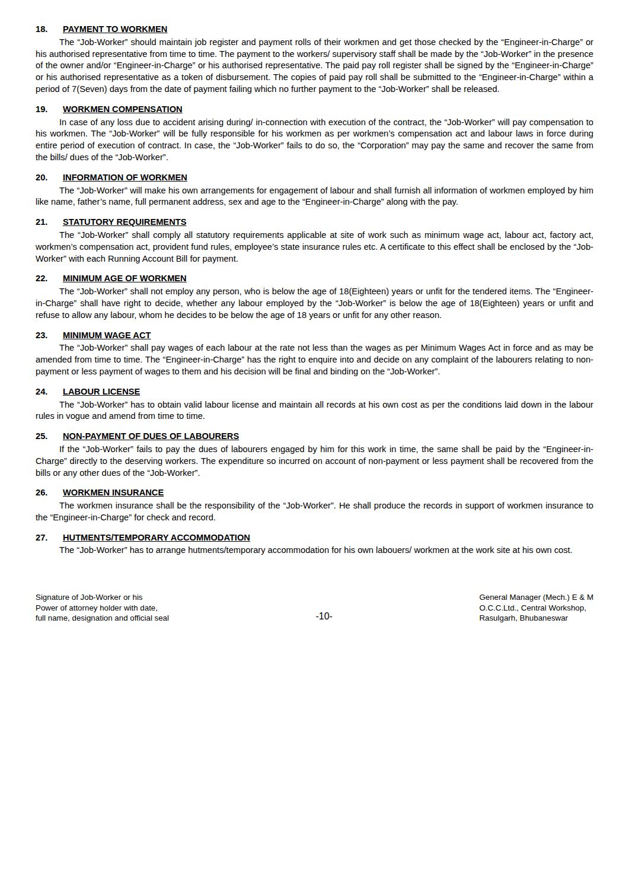18. PAYMENT TO WORKMEN
The “Job-Worker” should maintain job register and payment rolls of their workmen and get those checked by the “Engineer-in-Charge” or his authorised representative from time to time. The payment to the workers/ supervisory staff shall be made by the “Job-Worker” in the presence of the owner and/or “Engineer-in-Charge” or his authorised representative. The paid pay roll register shall be signed by the “Engineer-in-Charge” or his authorised representative as a token of disbursement. The copies of paid pay roll shall be submitted to the “Engineer-in-Charge” within a period of 7(Seven) days from the date of payment failing which no further payment to the “Job-Worker” shall be released.
19. WORKMEN COMPENSATION
In case of any loss due to accident arising during/ in-connection with execution of the contract, the “Job-Worker” will pay compensation to his workmen. The “Job-Worker” will be fully responsible for his workmen as per workmen’s compensation act and labour laws in force during entire period of execution of contract. In case, the “Job-Worker” fails to do so, the “Corporation” may pay the same and recover the same from the bills/ dues of the “Job-Worker”.
20. INFORMATION OF WORKMEN
The “Job-Worker” will make his own arrangements for engagement of labour and shall furnish all information of workmen employed by him like name, father’s name, full permanent address, sex and age to the “Engineer-in-Charge” along with the pay.
21. STATUTORY REQUIREMENTS
The “Job-Worker” shall comply all statutory requirements applicable at site of work such as minimum wage act, labour act, factory act, workmen’s compensation act, provident fund rules, employee’s state insurance rules etc. A certificate to this effect shall be enclosed by the “Job-Worker” with each Running Account Bill for payment.
22. MINIMUM AGE OF WORKMEN
The “Job-Worker” shall not employ any person, who is below the age of 18(Eighteen) years or unfit for the tendered items. The “Engineer-in-Charge” shall have right to decide, whether any labour employed by the “Job-Worker” is below the age of 18(Eighteen) years or unfit and refuse to allow any labour, whom he decides to be below the age of 18 years or unfit for any other reason.
23. MINIMUM WAGE ACT
The “Job-Worker” shall pay wages of each labour at the rate not less than the wages as per Minimum Wages Act in force and as may be amended from time to time. The “Engineer-in-Charge” has the right to enquire into and decide on any complaint of the labourers relating to non-payment or less payment of wages to them and his decision will be final and binding on the “Job-Worker”.
24. LABOUR LICENSE
The “Job-Worker” has to obtain valid labour license and maintain all records at his own cost as per the conditions laid down in the labour rules in vogue and amend from time to time.
25. NON-PAYMENT OF DUES OF LABOURERS
If the “Job-Worker” fails to pay the dues of labourers engaged by him for this work in time, the same shall be paid by the “Engineer-in-Charge” directly to the deserving workers. The expenditure so incurred on account of non-payment or less payment shall be recovered from the bills or any other dues of the “Job-Worker”.
26. WORKMEN INSURANCE
The workmen insurance shall be the responsibility of the “Job-Worker”. He shall produce the records in support of workmen insurance to the “Engineer-in-Charge” for check and record.
27. HUTMENTS/TEMPORARY ACCOMMODATION
The “Job-Worker” has to arrange hutments/temporary accommodation for his own labouers/ workmen at the work site at his own cost.
Signature of Job-Worker or his
Power of attorney holder with date,
full name, designation and official seal
-10-
General Manager (Mech.) E & M
O.C.C.Ltd., Central Workshop,
Rasulgarh, Bhubaneswar